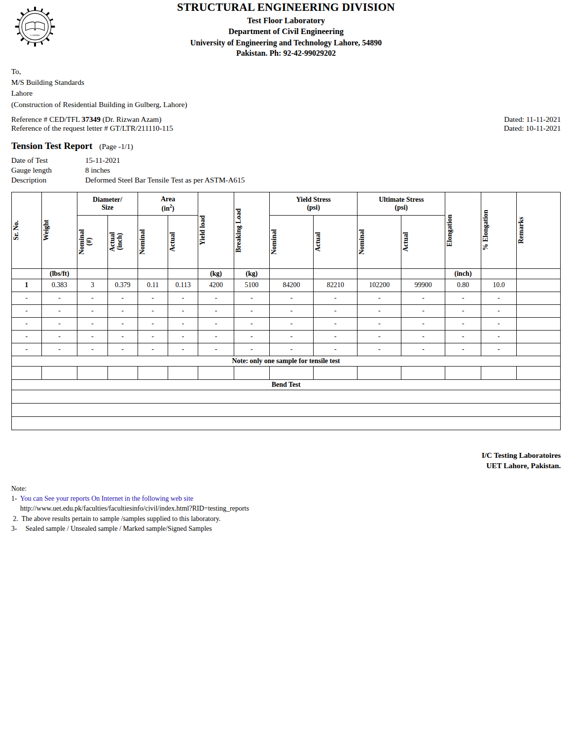LAHORE
STRUCTURAL ENGINEERING DIVISION
Test Floor Laboratory
Department of Civil Engineering
University of Engineering and Technology Lahore, 54890
Pakistan. Ph: 92-42-99029202
To,
M/S Building Standards
Lahore
(Construction of Residential Building in Gulberg, Lahore)
Reference # CED/TFL 37349 (Dr. Rizwan Azam)
Dated: 11-11-2021
Reference of the request letter # GT/LTR/211110-115
Dated: 10-11-2021
Tension Test Report
(Page -1/1)
| Date of Test | 15-11-2021 |
| Gauge length | 8 inches |
| Description | Deformed Steel Bar Tensile Test as per ASTM-A615 |
| Sr. No. | Weight | Diameter/ Size | Area (in 2 ) | Yield load | Breaking Load | Yield Stress (psi) | Ultimate Stress (psi) | Elongation | % Elongation | Remarks |
| --- | --- | --- | --- | --- | --- | --- | --- | --- | --- | --- |
| Nominal (#) | Actual (inch) | Nominal | Actual | Nominal | Actual | Nominal | Actual |
| | (lbs/ft) | | | | | (kg) | (kg) | | | | | (inch) | | |
| 1 | 0.383 | 3 | 0.379 | 0.11 | 0.113 | 4200 | 5100 | 84200 | 82210 | 102200 | 99900 | 0.80 | 10.0 | |
| - | - | - | - | - | - | - | - | - | - | - | - | - | - | |
| - | - | - | - | - | - | - | - | - | - | - | - | - | - | |
| - | - | - | - | - | - | - | - | - | - | - | - | - | - | |
| - | - | - | - | - | - | - | - | - | - | - | - | - | - | |
| - | - | - | - | - | - | - | - | - | - | - | - | - | - | |
| Note: only one sample for tensile test |
| Bend Test |
I/C Testing Laboratoires
UET Lahore, Pakistan.
Note:
1- You can See your reports On Internet in the following web site
http://www.uet.edu.pk/faculties/facultiesinfo/civil/index.html?RID=testing_reports
2. The above results pertain to sample /samples supplied to this laboratory.
3- Sealed sample / Unsealed sample / Marked sample/Signed Samples